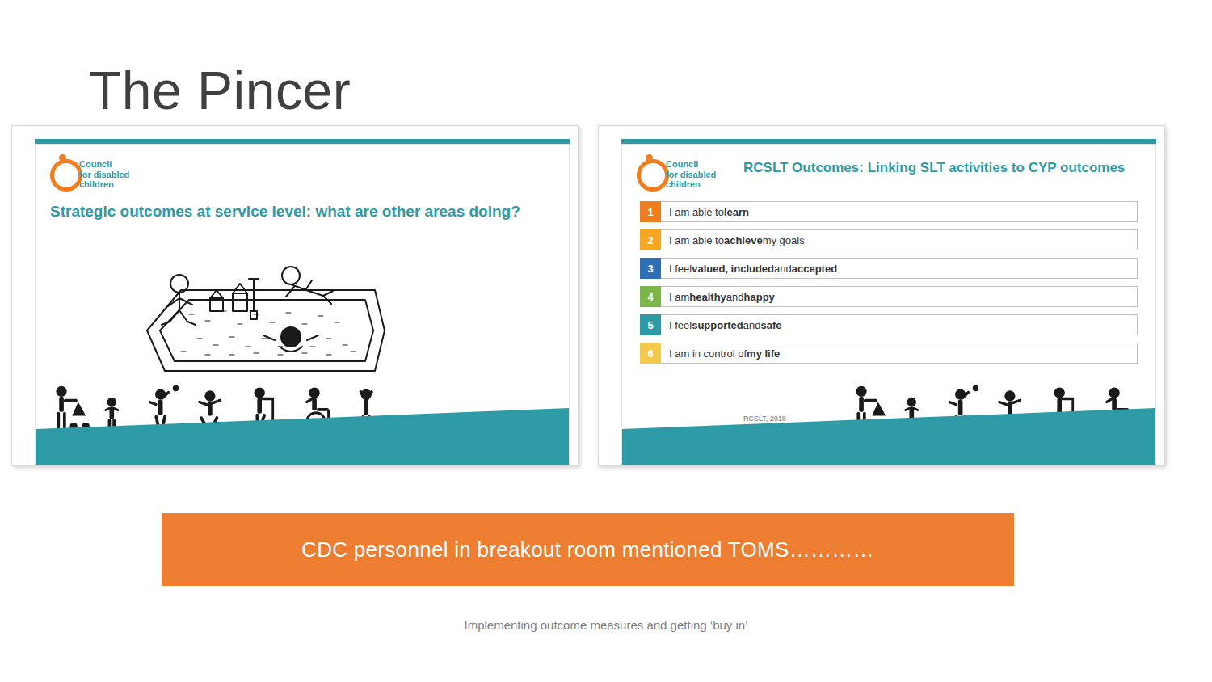The Pincer
Council
for disabled
children
Strategic outcomes at service level: what are other areas doing?
Council
for disabled
children
RCSLT Outcomes: Linking SLT activities to CYP outcomes
1
I am able to learn
2
I am able to achieve my goals
3
I feel valued, included and accepted
4
I am healthy and happy
5
I feel supported and safe
6
I am in control of my life
RCSLT, 2018
CDC personnel in breakout room mentioned TOMS…………
Implementing outcome measures and getting ‘buy in’